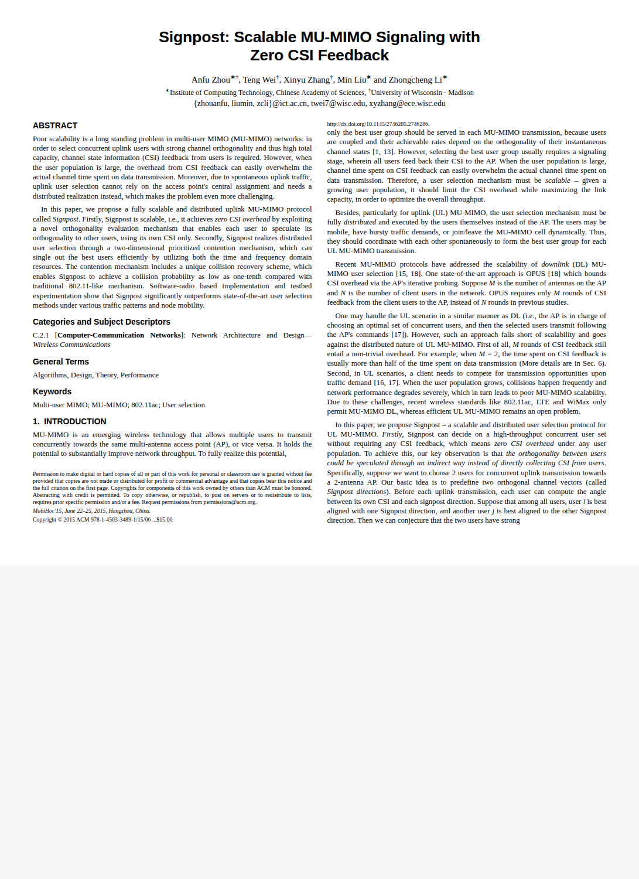Signpost: Scalable MU-MIMO Signaling with
Zero CSI Feedback
Anfu Zhou∗†, Teng Wei†, Xinyu Zhang†, Min Liu∗ and Zhongcheng Li∗
∗Institute of Computing Technology, Chinese Academy of Sciences, †University of Wisconsin - Madison
{zhouanfu, liumin, zcli}@ict.ac.cn, twei7@wisc.edu, xyzhang@ece.wisc.edu
ABSTRACT
Poor scalability is a long standing problem in multi-user MIMO (MU-MIMO) networks: in order to select concurrent uplink users with strong channel orthogonality and thus high total capacity, channel state information (CSI) feedback from users is required. However, when the user population is large, the overhead from CSI feedback can easily overwhelm the actual channel time spent on data transmission. Moreover, due to spontaneous uplink traffic, uplink user selection cannot rely on the access point's central assignment and needs a distributed realization instead, which makes the problem even more challenging.
In this paper, we propose a fully scalable and distributed uplink MU-MIMO protocol called Signpost. Firstly, Signpost is scalable, i.e., it achieves zero CSI overhead by exploiting a novel orthogonality evaluation mechanism that enables each user to speculate its orthogonality to other users, using its own CSI only. Secondly, Signpost realizes distributed user selection through a two-dimensional prioritized contention mechanism, which can single out the best users efficiently by utilizing both the time and frequency domain resources. The contention mechanism includes a unique collision recovery scheme, which enables Signpost to achieve a collision probability as low as one-tenth compared with traditional 802.11-like mechanism. Software-radio based implementation and testbed experimentation show that Signpost significantly outperforms state-of-the-art user selection methods under various traffic patterns and node mobility.
Categories and Subject Descriptors
C.2.1 [Computer-Communication Networks]: Network Architecture and Design—Wireless Communications
General Terms
Algorithms, Design, Theory, Performance
Keywords
Multi-user MIMO; MU-MIMO; 802.11ac; User selection
1. INTRODUCTION
MU-MIMO is an emerging wireless technology that allows multiple users to transmit concurrently towards the same multi-antenna access point (AP), or vice versa. It holds the potential to substantially improve network throughput. To fully realize this potential,
Permission to make digital or hard copies of all or part of this work for personal or classroom use is granted without fee provided that copies are not made or distributed for profit or commercial advantage and that copies bear this notice and the full citation on the first page. Copyrights for components of this work owned by others than ACM must be honored. Abstracting with credit is permitted. To copy otherwise, or republish, to post on servers or to redistribute to lists, requires prior specific permission and/or a fee. Request permissions from permissions@acm.org.
MobiHoc'15, June 22–25, 2015, Hangzhou, China.
Copyright © 2015 ACM 978-1-4503-3489-1/15/06 ...$15.00.
http://dx.doi.org/10.1145/2746285.2746286.
only the best user group should be served in each MU-MIMO transmission, because users are coupled and their achievable rates depend on the orthogonality of their instantaneous channel states [1, 13]. However, selecting the best user group usually requires a signaling stage, wherein all users feed back their CSI to the AP. When the user population is large, channel time spent on CSI feedback can easily overwhelm the actual channel time spent on data transmission. Therefore, a user selection mechanism must be scalable – given a growing user population, it should limit the CSI overhead while maximizing the link capacity, in order to optimize the overall throughput.
Besides, particularly for uplink (UL) MU-MIMO, the user selection mechanism must be fully distributed and executed by the users themselves instead of the AP. The users may be mobile, have bursty traffic demands, or join/leave the MU-MIMO cell dynamically. Thus, they should coordinate with each other spontaneously to form the best user group for each UL MU-MIMO transmission.
Recent MU-MIMO protocols have addressed the scalability of downlink (DL) MU-MIMO user selection [15, 18]. One state-of-the-art approach is OPUS [18] which bounds CSI overhead via the AP's iterative probing. Suppose M is the number of antennas on the AP and N is the number of client users in the network. OPUS requires only M rounds of CSI feedback from the client users to the AP, instead of N rounds in previous studies.
One may handle the UL scenario in a similar manner as DL (i.e., the AP is in charge of choosing an optimal set of concurrent users, and then the selected users transmit following the AP's commands [17]). However, such an approach falls short of scalability and goes against the distributed nature of UL MU-MIMO. First of all, M rounds of CSI feedback still entail a non-trivial overhead. For example, when M = 2, the time spent on CSI feedback is usually more than half of the time spent on data transmission (More details are in Sec. 6). Second, in UL scenarios, a client needs to compete for transmission opportunities upon traffic demand [16, 17]. When the user population grows, collisions happen frequently and network performance degrades severely, which in turn leads to poor MU-MIMO scalability. Due to these challenges, recent wireless standards like 802.11ac, LTE and WiMax only permit MU-MIMO DL, whereas efficient UL MU-MIMO remains an open problem.
In this paper, we propose Signpost – a scalable and distributed user selection protocol for UL MU-MIMO. Firstly, Signpost can decide on a high-throughput concurrent user set without requiring any CSI feedback, which means zero CSI overhead under any user population. To achieve this, our key observation is that the orthogonality between users could be speculated through an indirect way instead of directly collecting CSI from users. Specifically, suppose we want to choose 2 users for concurrent uplink transmission towards a 2-antenna AP. Our basic idea is to predefine two orthogonal channel vectors (called Signpost directions). Before each uplink transmission, each user can compute the angle between its own CSI and each signpost direction. Suppose that among all users, user i is best aligned with one Signpost direction, and another user j is best aligned to the other Signpost direction. Then we can conjecture that the two users have strong